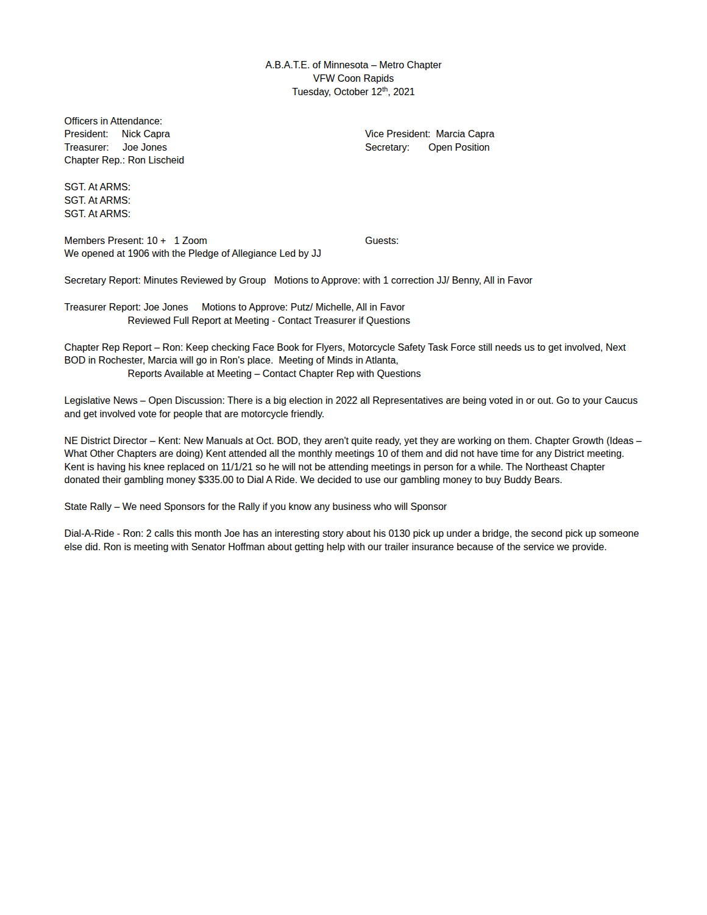A.B.A.T.E. of Minnesota – Metro Chapter
VFW Coon Rapids
Tuesday, October 12th, 2021
Officers in Attendance:
President: Nick Capra
Vice President: Marcia Capra
Treasurer: Joe Jones
Secretary: Open Position
Chapter Rep.: Ron Lischeid
SGT. At ARMS:
SGT. At ARMS:
SGT. At ARMS:
Members Present: 10 + 1 Zoom
Guests:
We opened at 1906 with the Pledge of Allegiance Led by JJ
Secretary Report: Minutes Reviewed by Group Motions to Approve: with 1 correction JJ/ Benny, All in Favor
Treasurer Report: Joe Jones Motions to Approve: Putz/ Michelle, All in Favor
Reviewed Full Report at Meeting - Contact Treasurer if Questions
Chapter Rep Report – Ron: Keep checking Face Book for Flyers, Motorcycle Safety Task Force still needs us to get involved, Next BOD in Rochester, Marcia will go in Ron's place. Meeting of Minds in Atlanta,
Reports Available at Meeting – Contact Chapter Rep with Questions
Legislative News – Open Discussion: There is a big election in 2022 all Representatives are being voted in or out. Go to your Caucus and get involved vote for people that are motorcycle friendly.
NE District Director – Kent: New Manuals at Oct. BOD, they aren't quite ready, yet they are working on them. Chapter Growth (Ideas – What Other Chapters are doing) Kent attended all the monthly meetings 10 of them and did not have time for any District meeting. Kent is having his knee replaced on 11/1/21 so he will not be attending meetings in person for a while. The Northeast Chapter donated their gambling money $335.00 to Dial A Ride. We decided to use our gambling money to buy Buddy Bears.
State Rally – We need Sponsors for the Rally if you know any business who will Sponsor
Dial-A-Ride - Ron: 2 calls this month Joe has an interesting story about his 0130 pick up under a bridge, the second pick up someone else did. Ron is meeting with Senator Hoffman about getting help with our trailer insurance because of the service we provide.